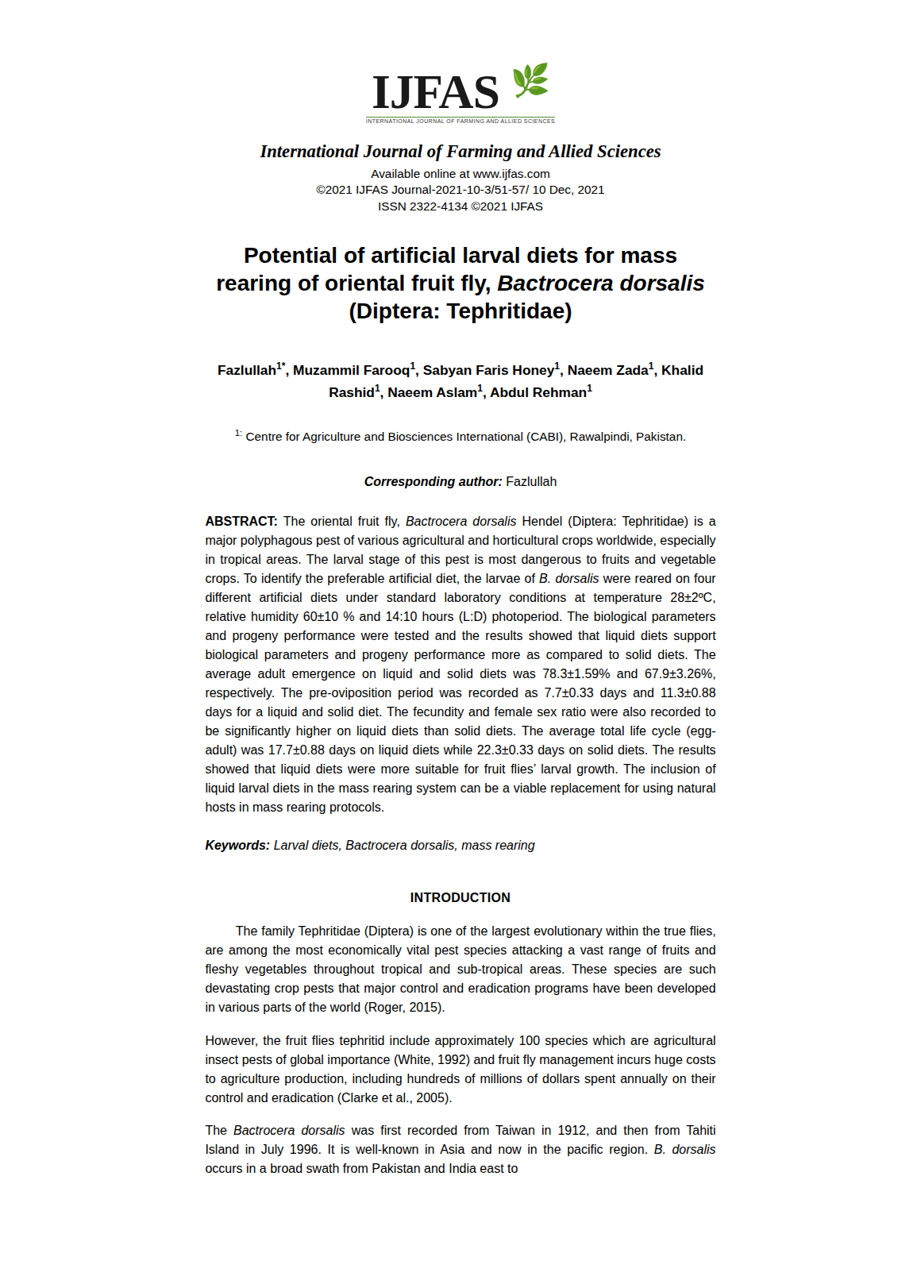IJFAS 🌿
International Journal of Farming and Allied Sciences
International Journal of Farming and Allied Sciences
Available online at www.ijfas.com
©2021 IJFAS Journal-2021-10-3/51-57/ 10 Dec, 2021
ISSN 2322-4134 ©2021 IJFAS
Potential of artificial larval diets for mass rearing of oriental fruit fly, Bactrocera dorsalis (Diptera: Tephritidae)
Fazlullah1*, Muzammil Farooq1, Sabyan Faris Honey1, Naeem Zada1, Khalid Rashid1, Naeem Aslam1, Abdul Rehman1
1: Centre for Agriculture and Biosciences International (CABI), Rawalpindi, Pakistan.
Corresponding author: Fazlullah
ABSTRACT: The oriental fruit fly, Bactrocera dorsalis Hendel (Diptera: Tephritidae) is a major polyphagous pest of various agricultural and horticultural crops worldwide, especially in tropical areas. The larval stage of this pest is most dangerous to fruits and vegetable crops. To identify the preferable artificial diet, the larvae of B. dorsalis were reared on four different artificial diets under standard laboratory conditions at temperature 28±2ºC, relative humidity 60±10 % and 14:10 hours (L:D) photoperiod. The biological parameters and progeny performance were tested and the results showed that liquid diets support biological parameters and progeny performance more as compared to solid diets. The average adult emergence on liquid and solid diets was 78.3±1.59% and 67.9±3.26%, respectively. The pre-oviposition period was recorded as 7.7±0.33 days and 11.3±0.88 days for a liquid and solid diet. The fecundity and female sex ratio were also recorded to be significantly higher on liquid diets than solid diets. The average total life cycle (egg-adult) was 17.7±0.88 days on liquid diets while 22.3±0.33 days on solid diets. The results showed that liquid diets were more suitable for fruit flies’ larval growth. The inclusion of liquid larval diets in the mass rearing system can be a viable replacement for using natural hosts in mass rearing protocols.
Keywords: Larval diets, Bactrocera dorsalis, mass rearing
INTRODUCTION
The family Tephritidae (Diptera) is one of the largest evolutionary within the true flies, are among the most economically vital pest species attacking a vast range of fruits and fleshy vegetables throughout tropical and sub-tropical areas. These species are such devastating crop pests that major control and eradication programs have been developed in various parts of the world (Roger, 2015).
However, the fruit flies tephritid include approximately 100 species which are agricultural insect pests of global importance (White, 1992) and fruit fly management incurs huge costs to agriculture production, including hundreds of millions of dollars spent annually on their control and eradication (Clarke et al., 2005).
The Bactrocera dorsalis was first recorded from Taiwan in 1912, and then from Tahiti Island in July 1996. It is well-known in Asia and now in the pacific region. B. dorsalis occurs in a broad swath from Pakistan and India east to